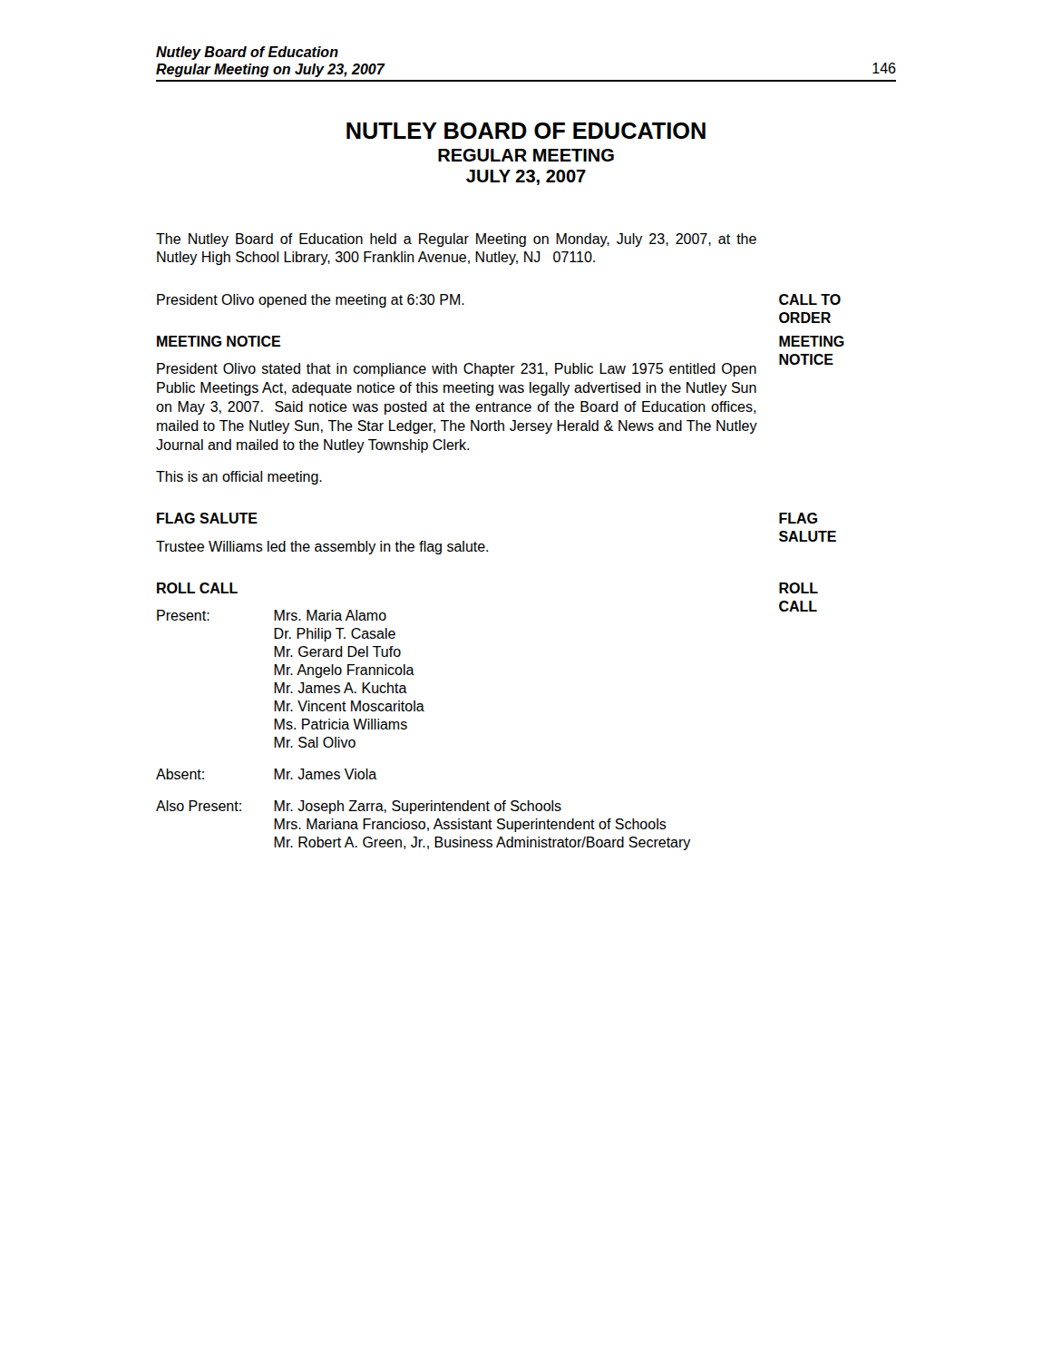Nutley Board of Education
Regular Meeting on July 23, 2007
146
NUTLEY BOARD OF EDUCATION REGULAR MEETING JULY 23, 2007
The Nutley Board of Education held a Regular Meeting on Monday, July 23, 2007, at the Nutley High School Library, 300 Franklin Avenue, Nutley, NJ 07110.
Call to
Order
President Olivo opened the meeting at 6:30 PM.
Meeting
Notice
Meeting Notice
President Olivo stated that in compliance with Chapter 231, Public Law 1975 entitled Open Public Meetings Act, adequate notice of this meeting was legally advertised in the Nutley Sun on May 3, 2007. Said notice was posted at the entrance of the Board of Education offices, mailed to The Nutley Sun, The Star Ledger, The North Jersey Herald & News and The Nutley Journal and mailed to the Nutley Township Clerk.
This is an official meeting.
Flag
Salute
Flag Salute
Trustee Williams led the assembly in the flag salute.
Roll
Call
Roll Call
| Present: | Mrs. Maria Alamo Dr. Philip T. Casale Mr. Gerard Del Tufo Mr. Angelo Frannicola Mr. James A. Kuchta Mr. Vincent Moscaritola Ms. Patricia Williams Mr. Sal Olivo |
| Absent: | Mr. James Viola |
| Also Present: | Mr. Joseph Zarra, Superintendent of Schools Mrs. Mariana Francioso, Assistant Superintendent of Schools Mr. Robert A. Green, Jr., Business Administrator/Board Secretary |